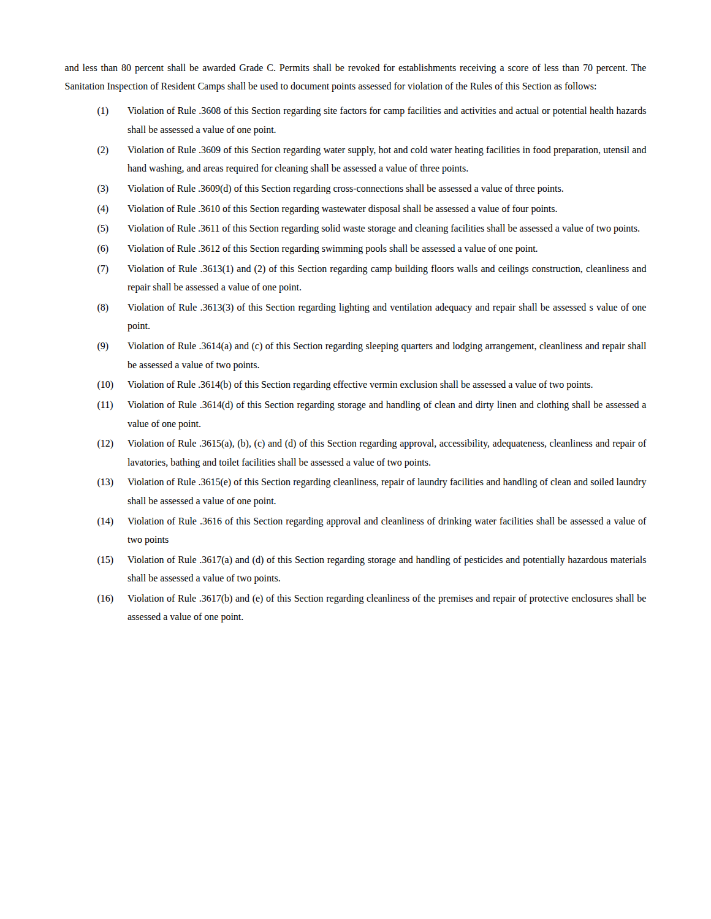and less than 80 percent shall be awarded Grade C. Permits shall be revoked for establishments receiving a score of less than 70 percent. The Sanitation Inspection of Resident Camps shall be used to document points assessed for violation of the Rules of this Section as follows:
(1) Violation of Rule .3608 of this Section regarding site factors for camp facilities and activities and actual or potential health hazards shall be assessed a value of one point.
(2) Violation of Rule .3609 of this Section regarding water supply, hot and cold water heating facilities in food preparation, utensil and hand washing, and areas required for cleaning shall be assessed a value of three points.
(3) Violation of Rule .3609(d) of this Section regarding cross-connections shall be assessed a value of three points.
(4) Violation of Rule .3610 of this Section regarding wastewater disposal shall be assessed a value of four points.
(5) Violation of Rule .3611 of this Section regarding solid waste storage and cleaning facilities shall be assessed a value of two points.
(6) Violation of Rule .3612 of this Section regarding swimming pools shall be assessed a value of one point.
(7) Violation of Rule .3613(1) and (2) of this Section regarding camp building floors walls and ceilings construction, cleanliness and repair shall be assessed a value of one point.
(8) Violation of Rule .3613(3) of this Section regarding lighting and ventilation adequacy and repair shall be assessed s value of one point.
(9) Violation of Rule .3614(a) and (c) of this Section regarding sleeping quarters and lodging arrangement, cleanliness and repair shall be assessed a value of two points.
(10) Violation of Rule .3614(b) of this Section regarding effective vermin exclusion shall be assessed a value of two points.
(11) Violation of Rule .3614(d) of this Section regarding storage and handling of clean and dirty linen and clothing shall be assessed a value of one point.
(12) Violation of Rule .3615(a), (b), (c) and (d) of this Section regarding approval, accessibility, adequateness, cleanliness and repair of lavatories, bathing and toilet facilities shall be assessed a value of two points.
(13) Violation of Rule .3615(e) of this Section regarding cleanliness, repair of laundry facilities and handling of clean and soiled laundry shall be assessed a value of one point.
(14) Violation of Rule .3616 of this Section regarding approval and cleanliness of drinking water facilities shall be assessed a value of two points
(15) Violation of Rule .3617(a) and (d) of this Section regarding storage and handling of pesticides and potentially hazardous materials shall be assessed a value of two points.
(16) Violation of Rule .3617(b) and (e) of this Section regarding cleanliness of the premises and repair of protective enclosures shall be assessed a value of one point.